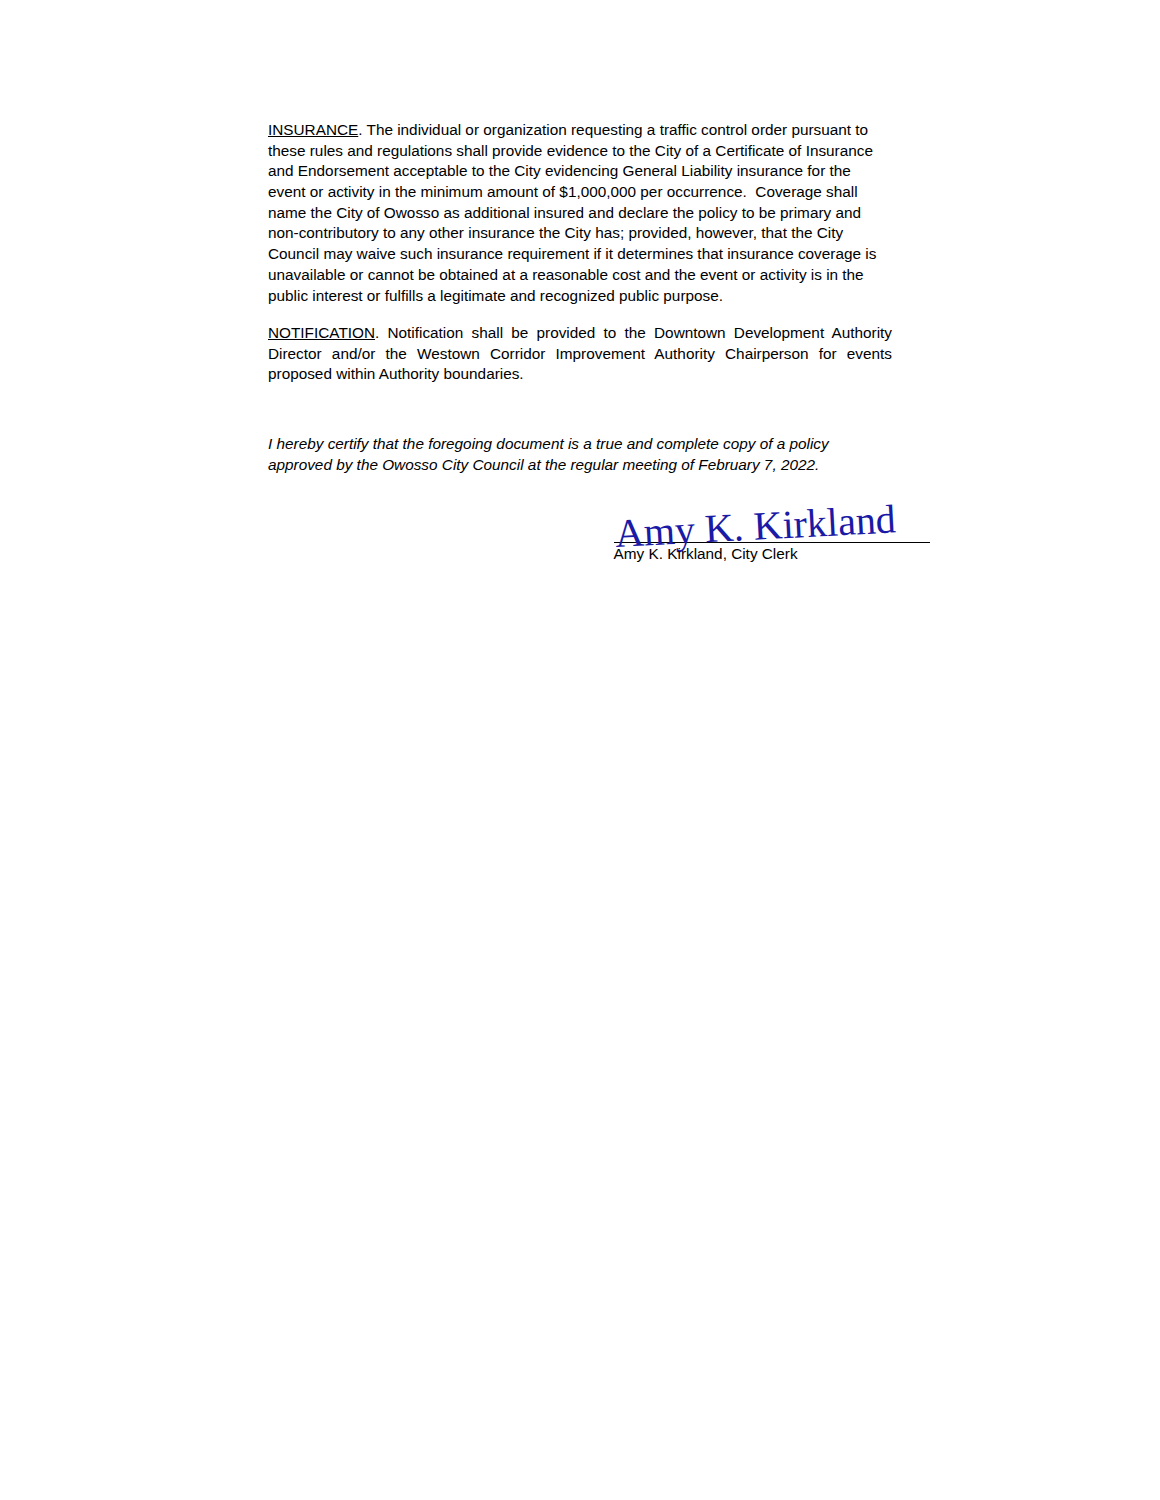INSURANCE. The individual or organization requesting a traffic control order pursuant to these rules and regulations shall provide evidence to the City of a Certificate of Insurance and Endorsement acceptable to the City evidencing General Liability insurance for the event or activity in the minimum amount of $1,000,000 per occurrence. Coverage shall name the City of Owosso as additional insured and declare the policy to be primary and non-contributory to any other insurance the City has; provided, however, that the City Council may waive such insurance requirement if it determines that insurance coverage is unavailable or cannot be obtained at a reasonable cost and the event or activity is in the public interest or fulfills a legitimate and recognized public purpose.
NOTIFICATION. Notification shall be provided to the Downtown Development Authority Director and/or the Westown Corridor Improvement Authority Chairperson for events proposed within Authority boundaries.
I hereby certify that the foregoing document is a true and complete copy of a policy approved by the Owosso City Council at the regular meeting of February 7, 2022.
Amy K. Kirkland
Amy K. Kirkland, City Clerk